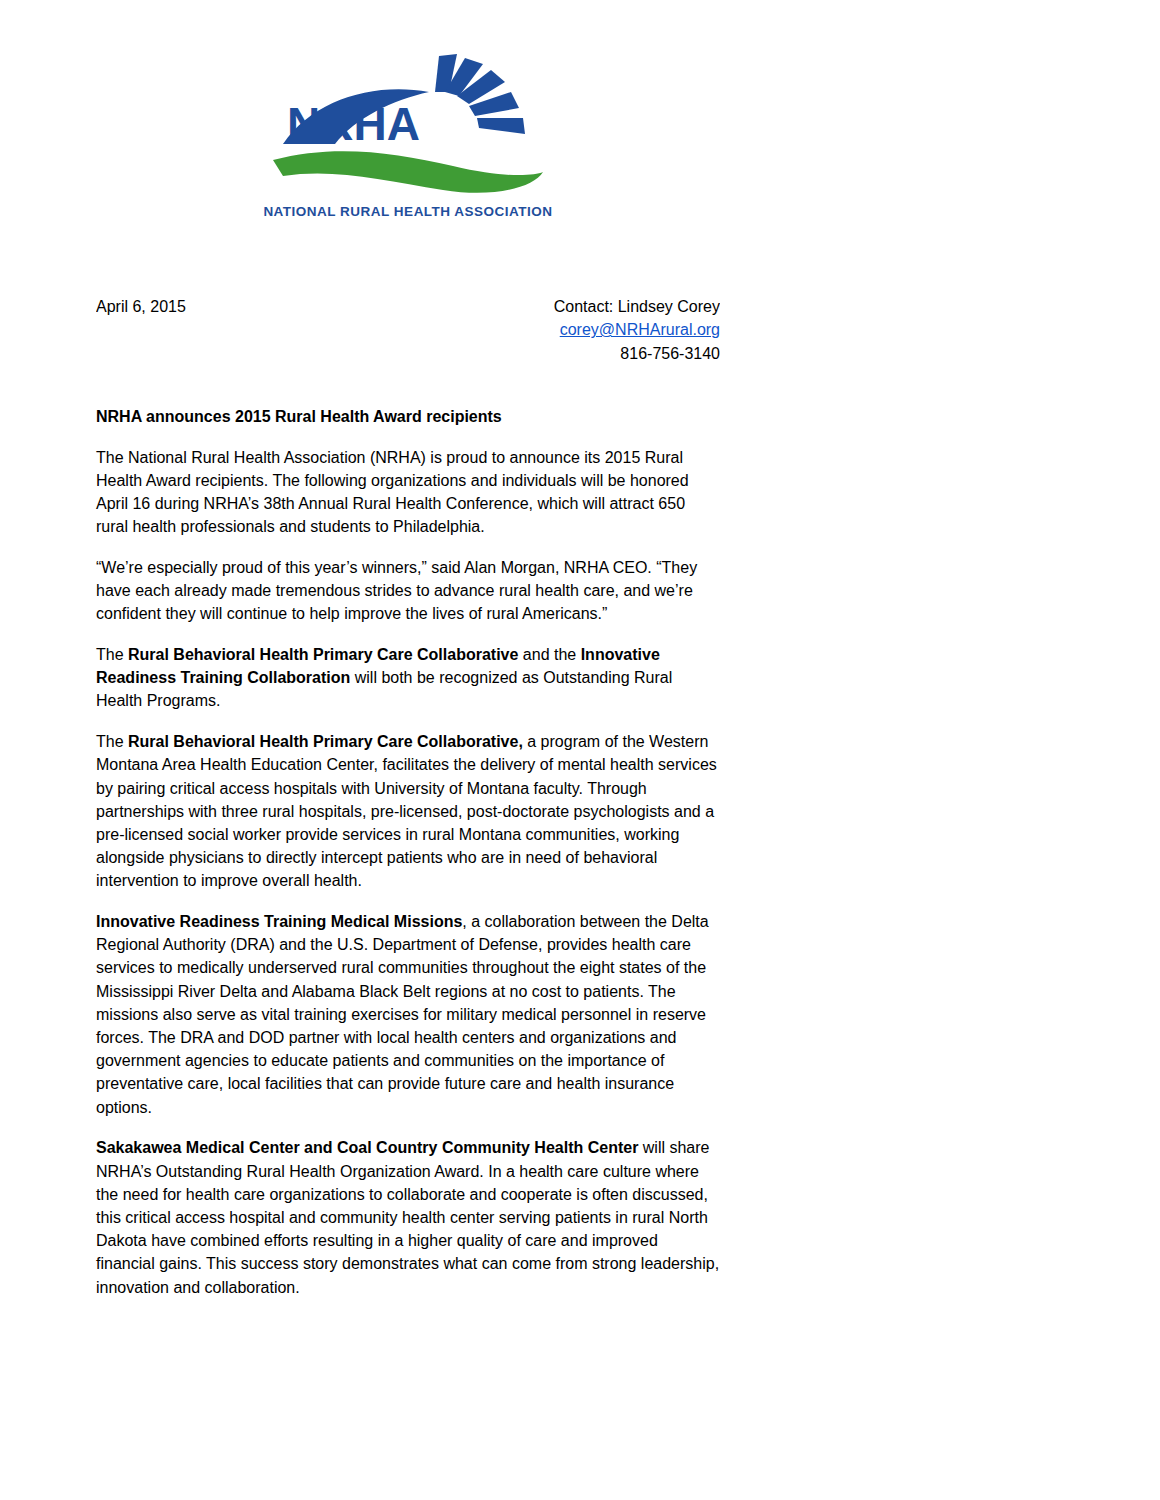NRHA NATIONAL RURAL HEALTH ASSOCIATION
April 6, 2015
Contact: Lindsey Corey
corey@NRHArural.org
816-756-3140
NRHA announces 2015 Rural Health Award recipients
The National Rural Health Association (NRHA) is proud to announce its 2015 Rural Health Award recipients. The following organizations and individuals will be honored April 16 during NRHA’s 38th Annual Rural Health Conference, which will attract 650 rural health professionals and students to Philadelphia.
“We’re especially proud of this year’s winners,” said Alan Morgan, NRHA CEO. “They have each already made tremendous strides to advance rural health care, and we’re confident they will continue to help improve the lives of rural Americans.”
The Rural Behavioral Health Primary Care Collaborative and the Innovative Readiness Training Collaboration will both be recognized as Outstanding Rural Health Programs.
The Rural Behavioral Health Primary Care Collaborative, a program of the Western Montana Area Health Education Center, facilitates the delivery of mental health services by pairing critical access hospitals with University of Montana faculty. Through partnerships with three rural hospitals, pre-licensed, post-doctorate psychologists and a pre-licensed social worker provide services in rural Montana communities, working alongside physicians to directly intercept patients who are in need of behavioral intervention to improve overall health.
Innovative Readiness Training Medical Missions, a collaboration between the Delta Regional Authority (DRA) and the U.S. Department of Defense, provides health care services to medically underserved rural communities throughout the eight states of the Mississippi River Delta and Alabama Black Belt regions at no cost to patients. The missions also serve as vital training exercises for military medical personnel in reserve forces. The DRA and DOD partner with local health centers and organizations and government agencies to educate patients and communities on the importance of preventative care, local facilities that can provide future care and health insurance options.
Sakakawea Medical Center and Coal Country Community Health Center will share NRHA’s Outstanding Rural Health Organization Award. In a health care culture where the need for health care organizations to collaborate and cooperate is often discussed, this critical access hospital and community health center serving patients in rural North Dakota have combined efforts resulting in a higher quality of care and improved financial gains. This success story demonstrates what can come from strong leadership, innovation and collaboration.